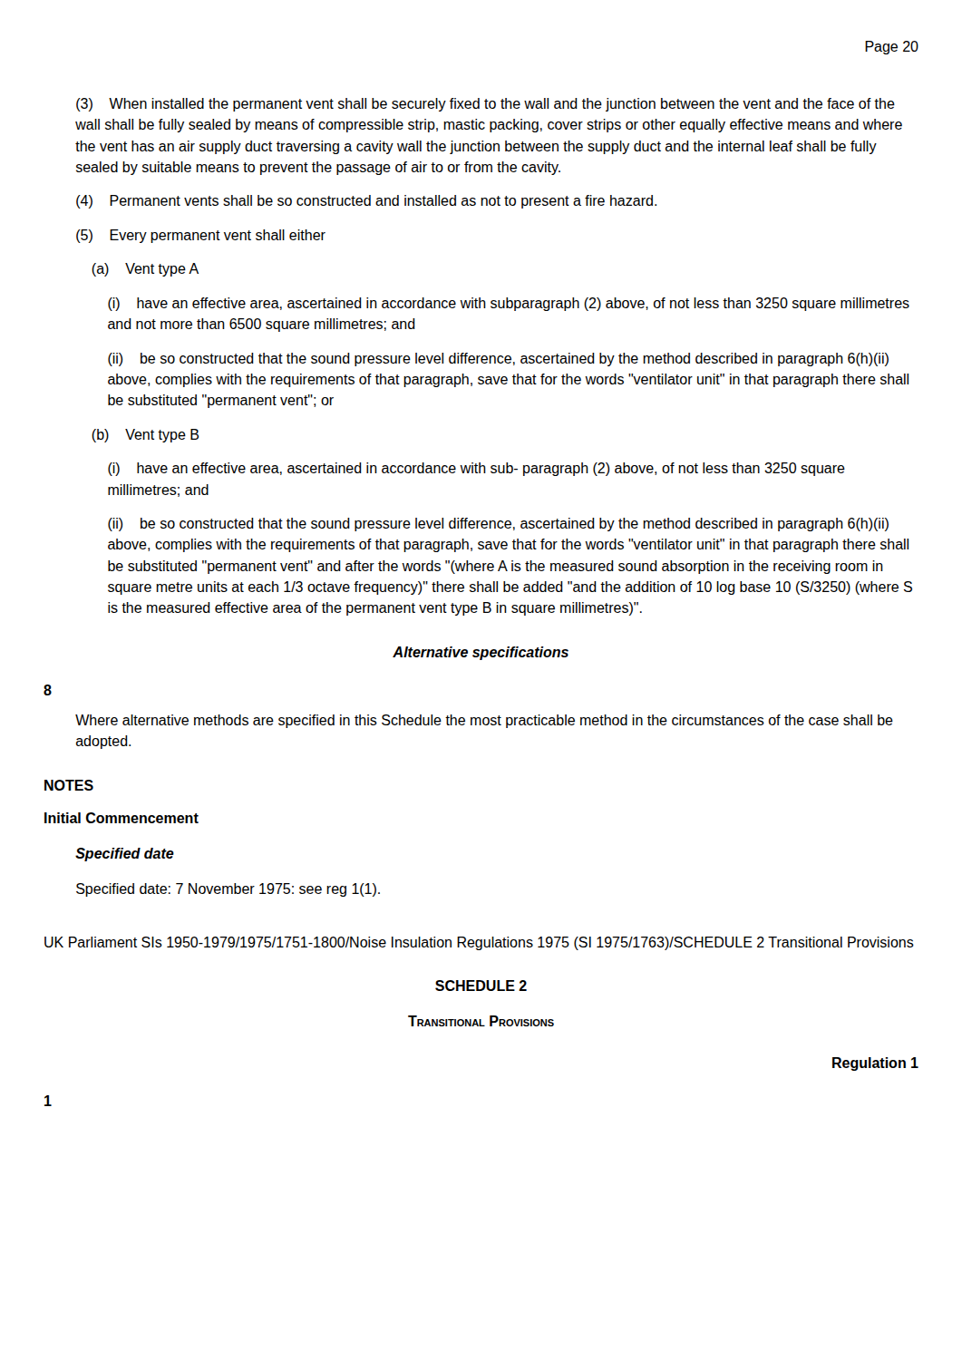Page 20
(3) When installed the permanent vent shall be securely fixed to the wall and the junction between the vent and the face of the wall shall be fully sealed by means of compressible strip, mastic packing, cover strips or other equally effective means and where the vent has an air supply duct traversing a cavity wall the junction between the supply duct and the internal leaf shall be fully sealed by suitable means to prevent the passage of air to or from the cavity.
(4) Permanent vents shall be so constructed and installed as not to present a fire hazard.
(5) Every permanent vent shall either
(a) Vent type A
(i) have an effective area, ascertained in accordance with subparagraph (2) above, of not less than 3250 square millimetres and not more than 6500 square millimetres; and
(ii) be so constructed that the sound pressure level difference, ascertained by the method described in paragraph 6(h)(ii) above, complies with the requirements of that paragraph, save that for the words "ventilator unit" in that paragraph there shall be substituted "permanent vent"; or
(b) Vent type B
(i) have an effective area, ascertained in accordance with sub- paragraph (2) above, of not less than 3250 square millimetres; and
(ii) be so constructed that the sound pressure level difference, ascertained by the method described in paragraph 6(h)(ii) above, complies with the requirements of that paragraph, save that for the words "ventilator unit" in that paragraph there shall be substituted "permanent vent" and after the words "(where A is the measured sound absorption in the receiving room in square metre units at each 1/3 octave frequency)" there shall be added "and the addition of 10 log base 10 (S/3250) (where S is the measured effective area of the permanent vent type B in square millimetres)".
Alternative specifications
8
Where alternative methods are specified in this Schedule the most practicable method in the circumstances of the case shall be adopted.
NOTES
Initial Commencement
Specified date
Specified date: 7 November 1975: see reg 1(1).
UK Parliament SIs 1950-1979/1975/1751-1800/Noise Insulation Regulations 1975 (SI 1975/1763)/SCHEDULE 2 Transitional Provisions
SCHEDULE 2
Transitional Provisions
Regulation 1
1